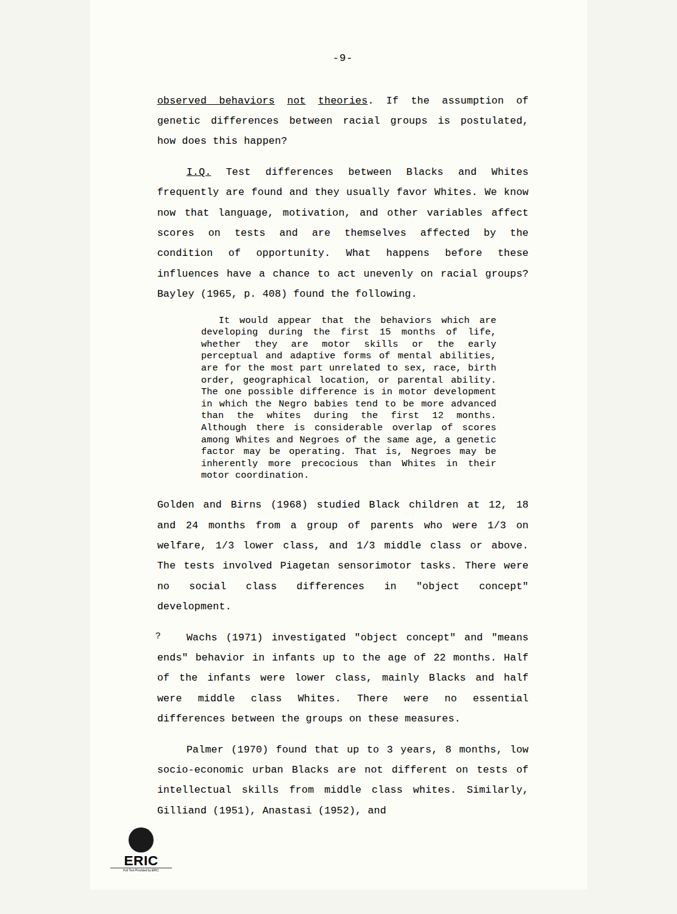-9-
observed behaviors not theories. If the assumption of genetic differences between racial groups is postulated, how does this happen?
I.Q. Test differences between Blacks and Whites frequently are found and they usually favor Whites. We know now that language, motivation, and other variables affect scores on tests and are themselves affected by the condition of opportunity. What happens before these influences have a chance to act unevenly on racial groups? Bayley (1965, p. 408) found the following.
It would appear that the behaviors which are developing during the first 15 months of life, whether they are motor skills or the early perceptual and adaptive forms of mental abilities, are for the most part unrelated to sex, race, birth order, geographical location, or parental ability. The one possible difference is in motor development in which the Negro babies tend to be more advanced than the whites during the first 12 months. Although there is considerable overlap of scores among Whites and Negroes of the same age, a genetic factor may be operating. That is, Negroes may be inherently more precocious than Whites in their motor coordination.
Golden and Birns (1968) studied Black children at 12, 18 and 24 months from a group of parents who were 1/3 on welfare, 1/3 lower class, and 1/3 middle class or above. The tests involved Piagetan sensorimotor tasks. There were no social class differences in "object concept" development.
?Wachs (1971) investigated "object concept" and "means ends" behavior in infants up to the age of 22 months. Half of the infants were lower class, mainly Blacks and half were middle class Whites. There were no essential differences between the groups on these measures.
Palmer (1970) found that up to 3 years, 8 months, low socio-economic urban Blacks are not different on tests of intellectual skills from middle class whites. Similarly, Gilliand (1951), Anastasi (1952), and
ERIC
Full Text Provided by ERIC